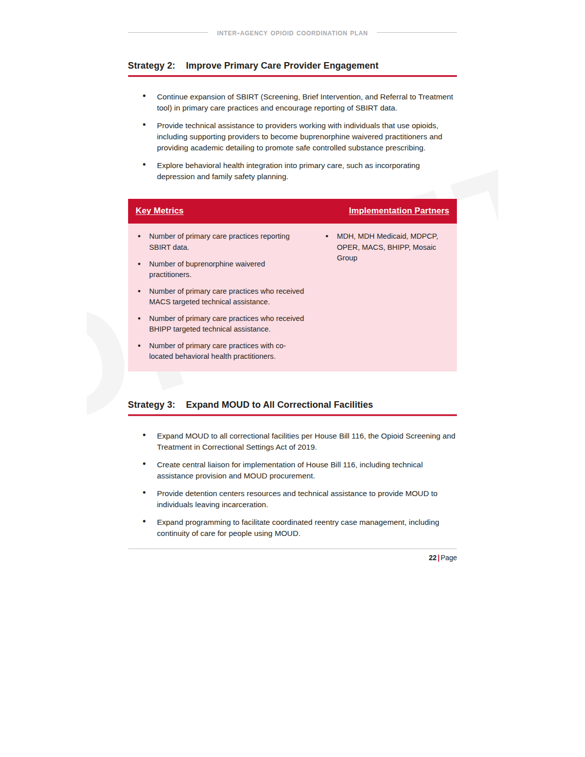DRAFT
Inter-Agency Opioid Coordination Plan
Strategy 2: Improve Primary Care Provider Engagement
Continue expansion of SBIRT (Screening, Brief Intervention, and Referral to Treatment tool) in primary care practices and encourage reporting of SBIRT data.
Provide technical assistance to providers working with individuals that use opioids, including supporting providers to become buprenorphine waivered practitioners and providing academic detailing to promote safe controlled substance prescribing.
Explore behavioral health integration into primary care, such as incorporating depression and family safety planning.
| Key Metrics | Implementation Partners |
| --- | --- |
| Number of primary care practices reporting SBIRT data. Number of buprenorphine waivered practitioners. Number of primary care practices who received MACS targeted technical assistance. Number of primary care practices who received BHIPP targeted technical assistance. Number of primary care practices with co-located behavioral health practitioners. | MDH, MDH Medicaid, MDPCP, OPER, MACS, BHIPP, Mosaic Group |
Strategy 3: Expand MOUD to All Correctional Facilities
Expand MOUD to all correctional facilities per House Bill 116, the Opioid Screening and Treatment in Correctional Settings Act of 2019.
Create central liaison for implementation of House Bill 116, including technical assistance provision and MOUD procurement.
Provide detention centers resources and technical assistance to provide MOUD to individuals leaving incarceration.
Expand programming to facilitate coordinated reentry case management, including continuity of care for people using MOUD.
22|Page